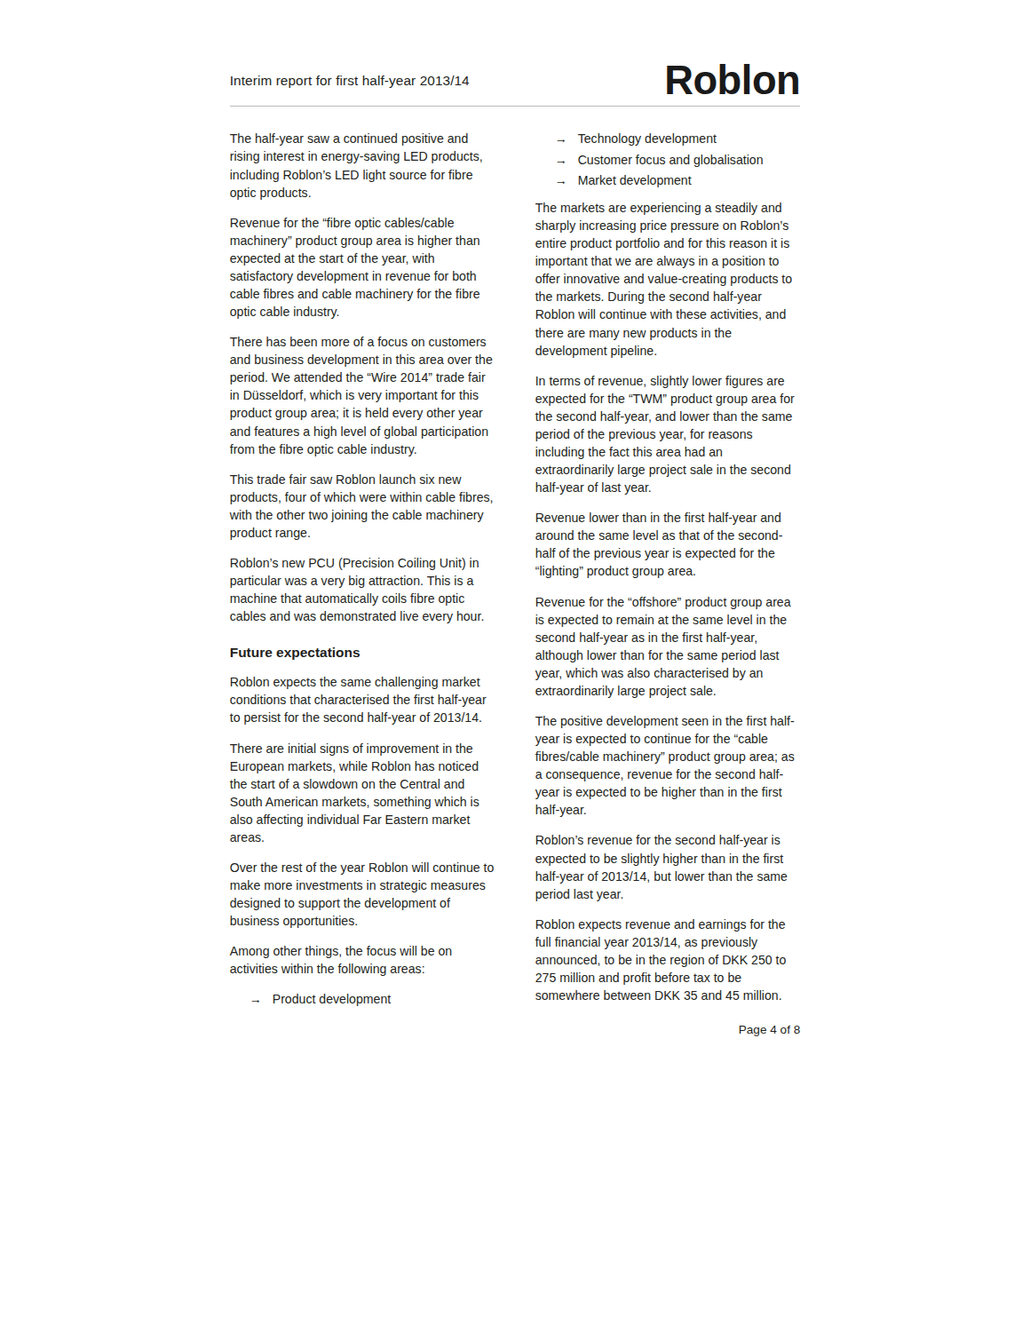Interim report for first half-year 2013/14
Roblon
The half-year saw a continued positive and rising interest in energy-saving LED products, including Roblon’s LED light source for fibre optic products.
Revenue for the “fibre optic cables/cable machinery” product group area is higher than expected at the start of the year, with satisfactory development in revenue for both cable fibres and cable machinery for the fibre optic cable industry.
There has been more of a focus on customers and business development in this area over the period. We attended the “Wire 2014” trade fair in Düsseldorf, which is very important for this product group area; it is held every other year and features a high level of global participation from the fibre optic cable industry.
This trade fair saw Roblon launch six new products, four of which were within cable fibres, with the other two joining the cable machinery product range.
Roblon’s new PCU (Precision Coiling Unit) in particular was a very big attraction. This is a machine that automatically coils fibre optic cables and was demonstrated live every hour.
Future expectations
Roblon expects the same challenging market conditions that characterised the first half-year to persist for the second half-year of 2013/14.
There are initial signs of improvement in the European markets, while Roblon has noticed the start of a slowdown on the Central and South American markets, something which is also affecting individual Far Eastern market areas.
Over the rest of the year Roblon will continue to make more investments in strategic measures designed to support the development of business opportunities.
Among other things, the focus will be on activities within the following areas:
Product development
Technology development
Customer focus and globalisation
Market development
The markets are experiencing a steadily and sharply increasing price pressure on Roblon’s entire product portfolio and for this reason it is important that we are always in a position to offer innovative and value-creating products to the markets. During the second half-year Roblon will continue with these activities, and there are many new products in the development pipeline.
In terms of revenue, slightly lower figures are expected for the “TWM” product group area for the second half-year, and lower than the same period of the previous year, for reasons including the fact this area had an extraordinarily large project sale in the second half-year of last year.
Revenue lower than in the first half-year and around the same level as that of the second-half of the previous year is expected for the “lighting” product group area.
Revenue for the “offshore” product group area is expected to remain at the same level in the second half-year as in the first half-year, although lower than for the same period last year, which was also characterised by an extraordinarily large project sale.
The positive development seen in the first half-year is expected to continue for the “cable fibres/cable machinery” product group area; as a consequence, revenue for the second half-year is expected to be higher than in the first half-year.
Roblon’s revenue for the second half-year is expected to be slightly higher than in the first half-year of 2013/14, but lower than the same period last year.
Roblon expects revenue and earnings for the full financial year 2013/14, as previously announced, to be in the region of DKK 250 to 275 million and profit before tax to be somewhere between DKK 35 and 45 million.
Page 4 of 8